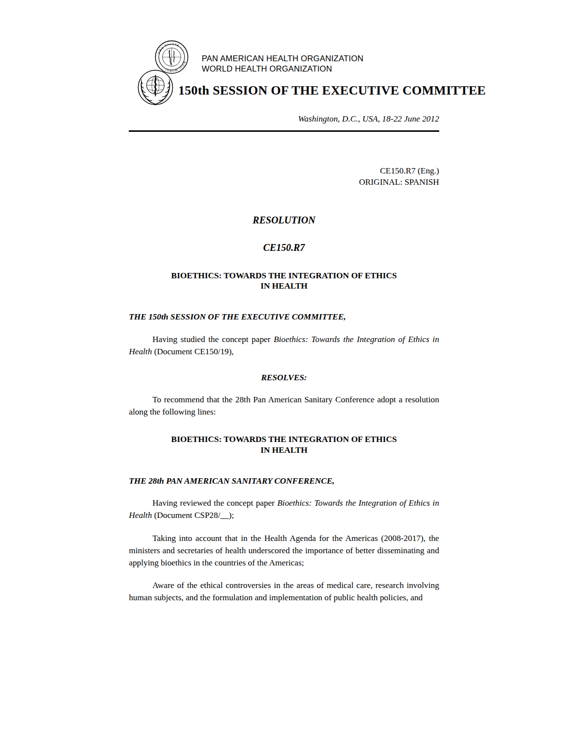PRO SALUTE NOVI MUNDI
PAN AMERICAN HEALTH ORGANIZATION
WORLD HEALTH ORGANIZATION
150th SESSION OF THE EXECUTIVE COMMITTEE
Washington, D.C., USA, 18-22 June 2012
CE150.R7 (Eng.)
ORIGINAL: SPANISH
RESOLUTION
CE150.R7
BIOETHICS: TOWARDS THE INTEGRATION OF ETHICS
IN HEALTH
THE 150th SESSION OF THE EXECUTIVE COMMITTEE,
Having studied the concept paper Bioethics: Towards the Integration of Ethics in Health (Document CE150/19),
RESOLVES:
To recommend that the 28th Pan American Sanitary Conference adopt a resolution along the following lines:
BIOETHICS: TOWARDS THE INTEGRATION OF ETHICS
IN HEALTH
THE 28th PAN AMERICAN SANITARY CONFERENCE,
Having reviewed the concept paper Bioethics: Towards the Integration of Ethics in Health (Document CSP28/__);
Taking into account that in the Health Agenda for the Americas (2008-2017), the ministers and secretaries of health underscored the importance of better disseminating and applying bioethics in the countries of the Americas;
Aware of the ethical controversies in the areas of medical care, research involving human subjects, and the formulation and implementation of public health policies, and